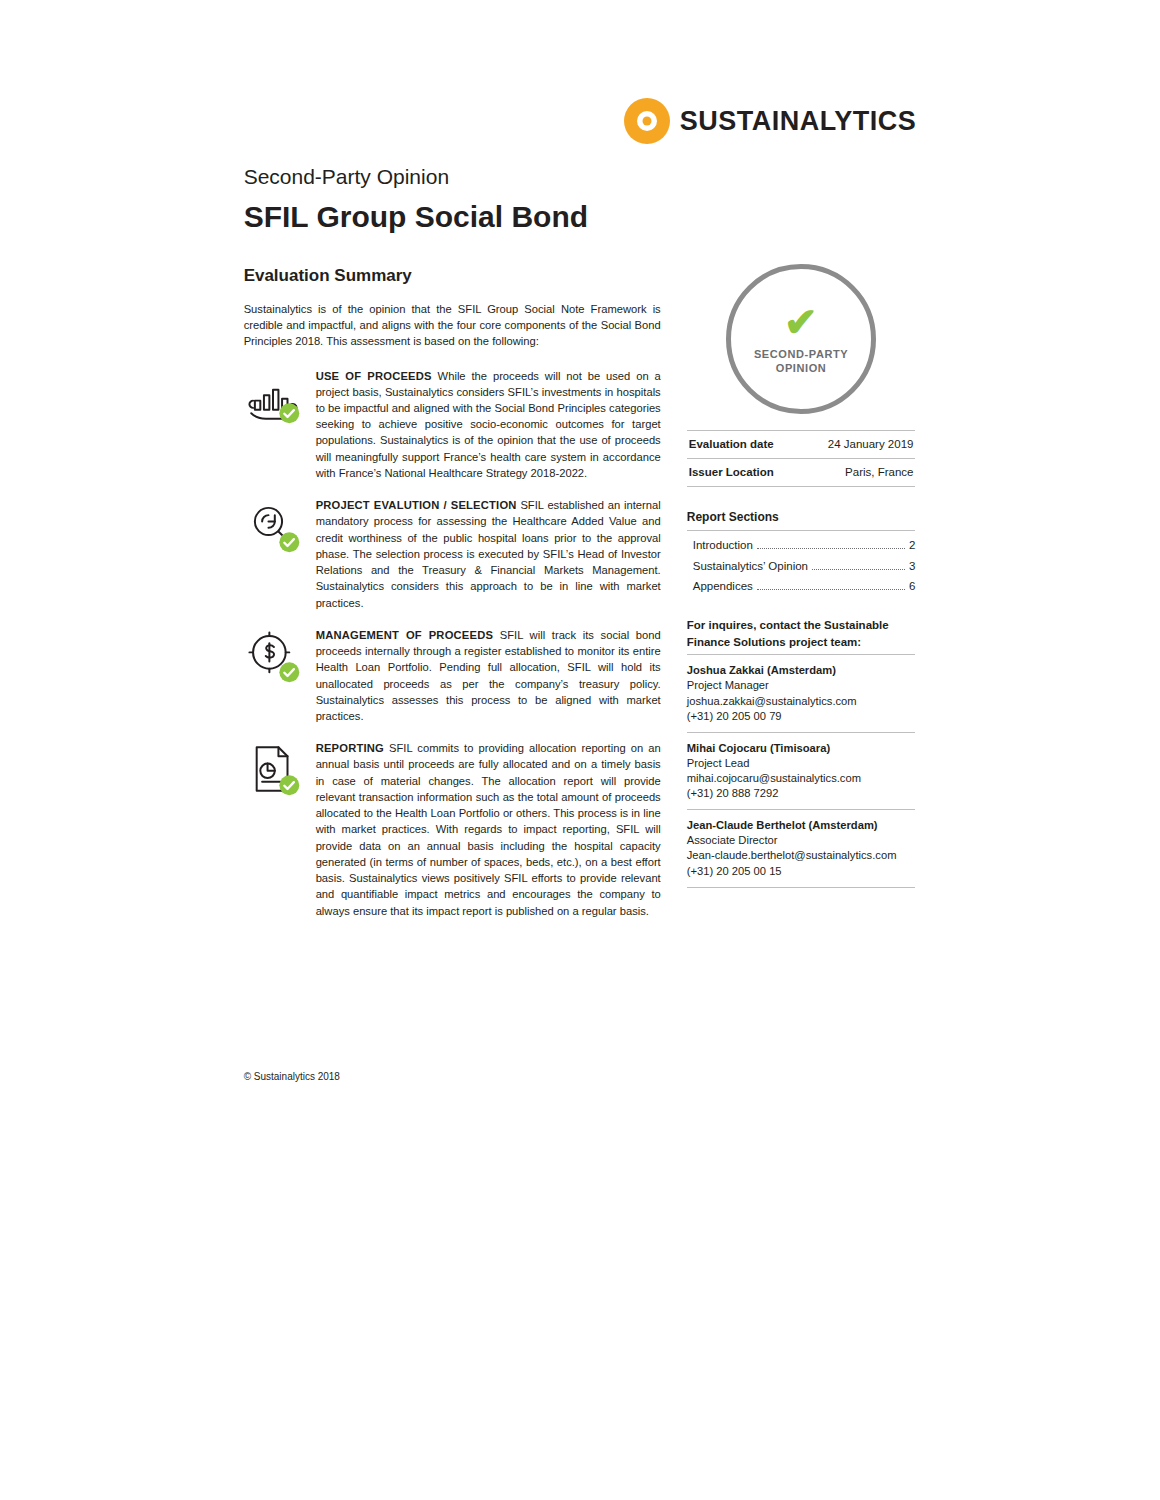SUSTAINALYTICS
Second-Party Opinion
SFIL Group Social Bond
Evaluation Summary
Sustainalytics is of the opinion that the SFIL Group Social Note Framework is credible and impactful, and aligns with the four core components of the Social Bond Principles 2018. This assessment is based on the following:
USE OF PROCEEDS While the proceeds will not be used on a project basis, Sustainalytics considers SFIL’s investments in hospitals to be impactful and aligned with the Social Bond Principles categories seeking to achieve positive socio-economic outcomes for target populations. Sustainalytics is of the opinion that the use of proceeds will meaningfully support France’s health care system in accordance with France’s National Healthcare Strategy 2018-2022.
PROJECT EVALUTION / SELECTION SFIL established an internal mandatory process for assessing the Healthcare Added Value and credit worthiness of the public hospital loans prior to the approval phase. The selection process is executed by SFIL’s Head of Investor Relations and the Treasury & Financial Markets Management. Sustainalytics considers this approach to be in line with market practices.
MANAGEMENT OF PROCEEDS SFIL will track its social bond proceeds internally through a register established to monitor its entire Health Loan Portfolio. Pending full allocation, SFIL will hold its unallocated proceeds as per the company’s treasury policy. Sustainalytics assesses this process to be aligned with market practices.
REPORTING SFIL commits to providing allocation reporting on an annual basis until proceeds are fully allocated and on a timely basis in case of material changes. The allocation report will provide relevant transaction information such as the total amount of proceeds allocated to the Health Loan Portfolio or others. This process is in line with market practices. With regards to impact reporting, SFIL will provide data on an annual basis including the hospital capacity generated (in terms of number of spaces, beds, etc.), on a best effort basis. Sustainalytics views positively SFIL efforts to provide relevant and quantifiable impact metrics and encourages the company to always ensure that its impact report is published on a regular basis.
✔
SECOND-PARTY
OPINION
| Evaluation date | 24 January 2019 |
| Issuer Location | Paris, France |
Report Sections
Introduction 2
Sustainalytics’ Opinion 3
Appendices 6
For inquires, contact the Sustainable Finance Solutions project team:
Joshua Zakkai (Amsterdam)
Project Manager
joshua.zakkai@sustainalytics.com
(+31) 20 205 00 79
Mihai Cojocaru (Timisoara)
Project Lead
mihai.cojocaru@sustainalytics.com
(+31) 20 888 7292
Jean-Claude Berthelot (Amsterdam)
Associate Director
Jean-claude.berthelot@sustainalytics.com
(+31) 20 205 00 15
© Sustainalytics 2018